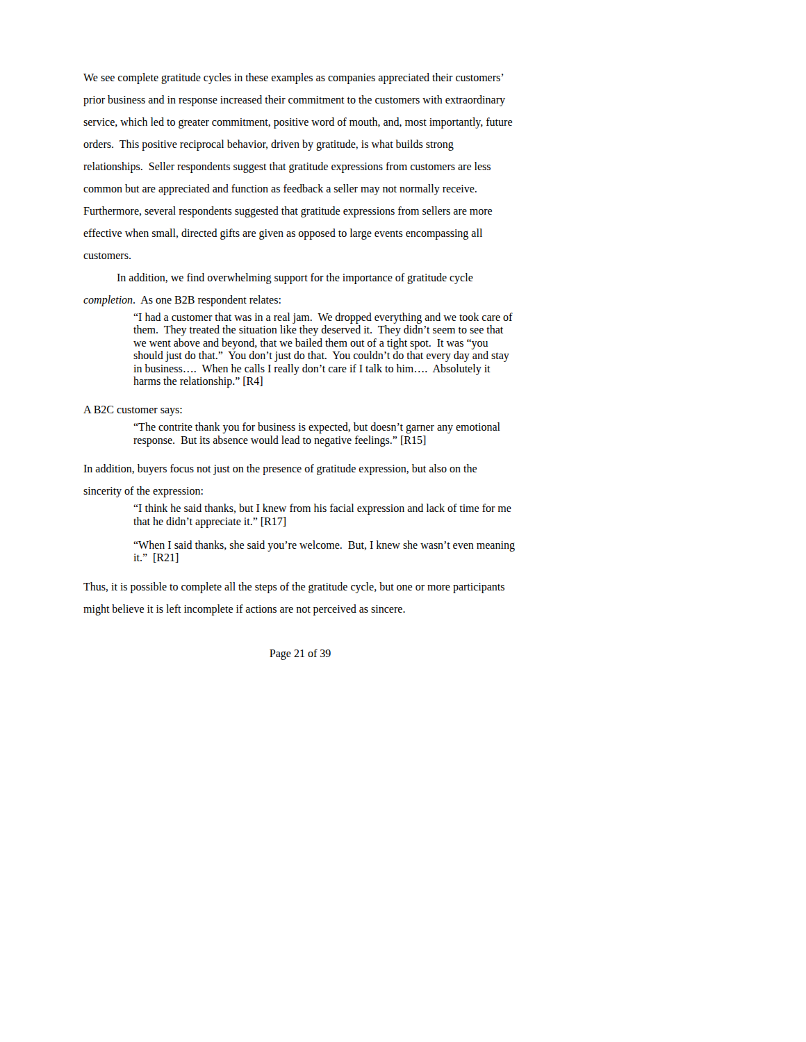We see complete gratitude cycles in these examples as companies appreciated their customers’ prior business and in response increased their commitment to the customers with extraordinary service, which led to greater commitment, positive word of mouth, and, most importantly, future orders. This positive reciprocal behavior, driven by gratitude, is what builds strong relationships. Seller respondents suggest that gratitude expressions from customers are less common but are appreciated and function as feedback a seller may not normally receive. Furthermore, several respondents suggested that gratitude expressions from sellers are more effective when small, directed gifts are given as opposed to large events encompassing all customers.
In addition, we find overwhelming support for the importance of gratitude cycle completion. As one B2B respondent relates:
“I had a customer that was in a real jam. We dropped everything and we took care of them. They treated the situation like they deserved it. They didn’t seem to see that we went above and beyond, that we bailed them out of a tight spot. It was “you should just do that.” You don’t just do that. You couldn’t do that every day and stay in business…. When he calls I really don’t care if I talk to him…. Absolutely it harms the relationship.” [R4]
A B2C customer says:
“The contrite thank you for business is expected, but doesn’t garner any emotional response. But its absence would lead to negative feelings.” [R15]
In addition, buyers focus not just on the presence of gratitude expression, but also on the sincerity of the expression:
“I think he said thanks, but I knew from his facial expression and lack of time for me that he didn’t appreciate it.” [R17]
“When I said thanks, she said you’re welcome. But, I knew she wasn’t even meaning it.” [R21]
Thus, it is possible to complete all the steps of the gratitude cycle, but one or more participants might believe it is left incomplete if actions are not perceived as sincere.
Page 21 of 39